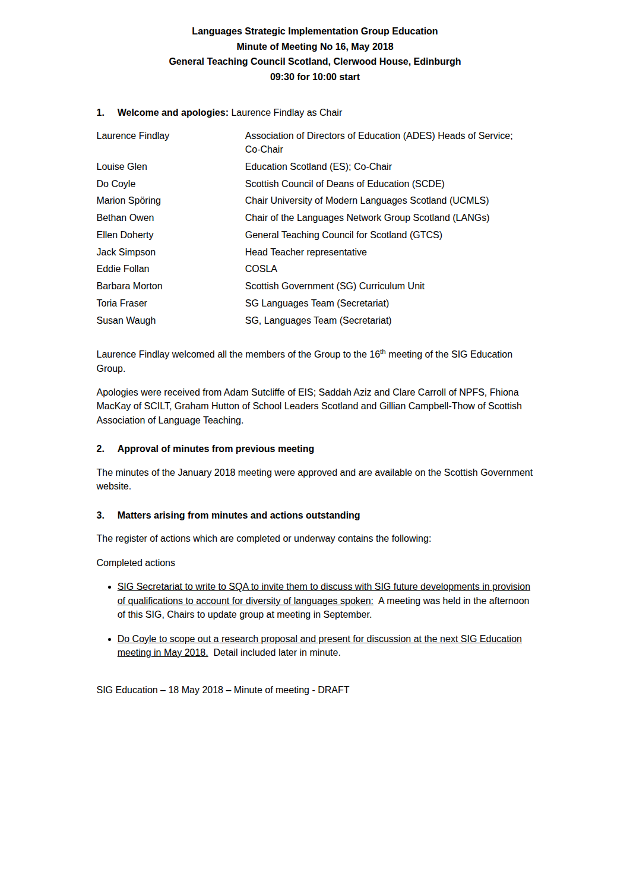Languages Strategic Implementation Group Education
Minute of Meeting No 16, May 2018
General Teaching Council Scotland, Clerwood House, Edinburgh
09:30 for 10:00 start
1. Welcome and apologies: Laurence Findlay as Chair
| Laurence Findlay | Association of Directors of Education (ADES) Heads of Service; Co-Chair |
| Louise Glen | Education Scotland (ES); Co-Chair |
| Do Coyle | Scottish Council of Deans of Education (SCDE) |
| Marion Spöring | Chair University of Modern Languages Scotland (UCMLS) |
| Bethan Owen | Chair of the Languages Network Group Scotland (LANGs) |
| Ellen Doherty | General Teaching Council for Scotland (GTCS) |
| Jack Simpson | Head Teacher representative |
| Eddie Follan | COSLA |
| Barbara Morton | Scottish Government (SG) Curriculum Unit |
| Toria Fraser | SG Languages Team (Secretariat) |
| Susan Waugh | SG, Languages Team (Secretariat) |
Laurence Findlay welcomed all the members of the Group to the 16th meeting of the SIG Education Group.
Apologies were received from Adam Sutcliffe of EIS; Saddah Aziz and Clare Carroll of NPFS, Fhiona MacKay of SCILT, Graham Hutton of School Leaders Scotland and Gillian Campbell-Thow of Scottish Association of Language Teaching.
2. Approval of minutes from previous meeting
The minutes of the January 2018 meeting were approved and are available on the Scottish Government website.
3. Matters arising from minutes and actions outstanding
The register of actions which are completed or underway contains the following:
Completed actions
SIG Secretariat to write to SQA to invite them to discuss with SIG future developments in provision of qualifications to account for diversity of languages spoken: A meeting was held in the afternoon of this SIG, Chairs to update group at meeting in September.
Do Coyle to scope out a research proposal and present for discussion at the next SIG Education meeting in May 2018. Detail included later in minute.
SIG Education – 18 May 2018 – Minute of meeting - DRAFT